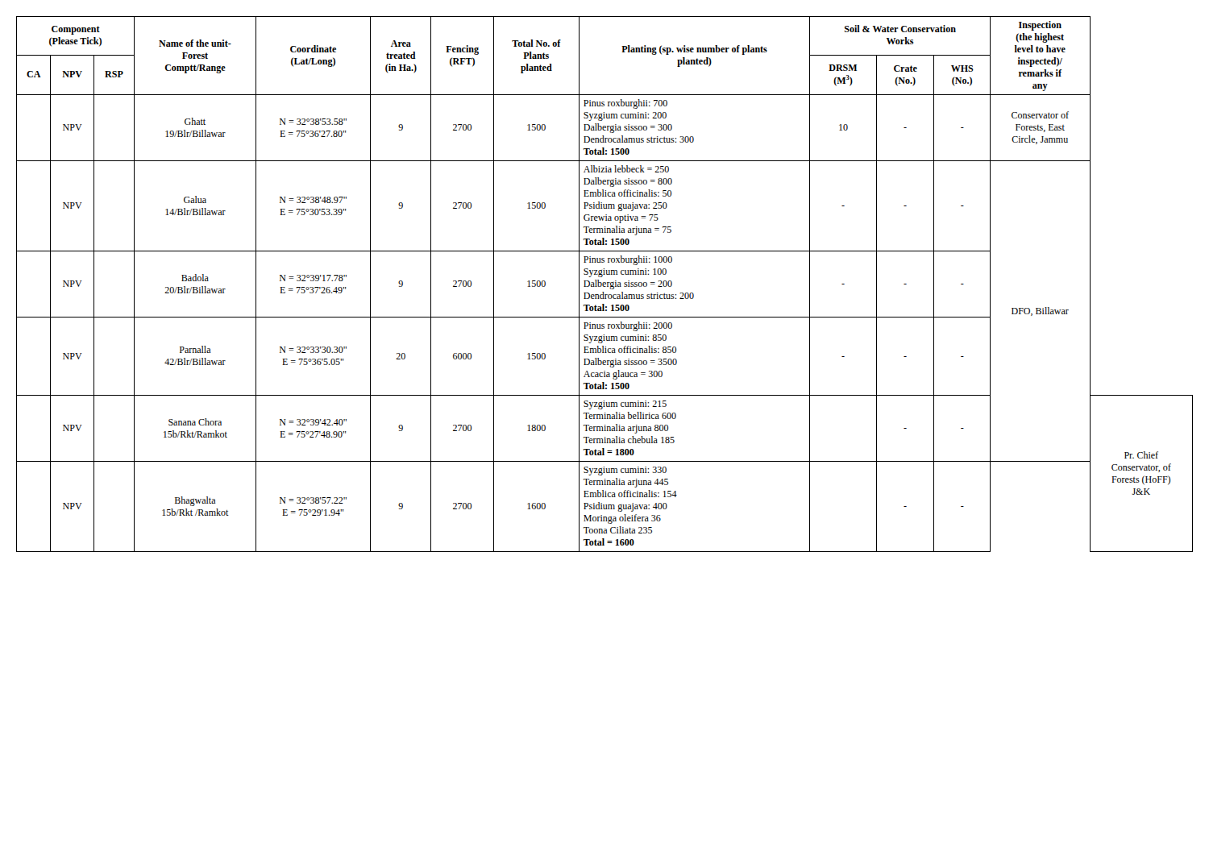| Component (Please Tick) | Name of the unit- Forest Comptt/Range | Coordinate (Lat/Long) | Area treated (in Ha.) | Fencing (RFT) | Total No. of Plants planted | Planting (sp. wise number of plants planted) | Soil & Water Conservation Works | Inspection (the highest level to have inspected)/ remarks if any |
| --- | --- | --- | --- | --- | --- | --- | --- | --- |
| CA | NPV | RSP | DRSM (M 3 ) | Crate (No.) | WHS (No.) |
| | NPV | | Ghatt 19/Blr/Billawar | N = 32°38'53.58" E = 75°36'27.80" | 9 | 2700 | 1500 | Pinus roxburghii: 700 Syzgium cumini: 200 Dalbergia sissoo = 300 Dendrocalamus strictus: 300 Total: 1500 | 10 | - | - | Conservator of Forests, East Circle, Jammu |
| | NPV | | Galua 14/Blr/Billawar | N = 32°38'48.97" E = 75°30'53.39" | 9 | 2700 | 1500 | Albizia lebbeck = 250 Dalbergia sissoo = 800 Emblica officinalis: 50 Psidium guajava: 250 Grewia optiva = 75 Terminalia arjuna = 75 Total: 1500 | - | - | - | DFO, Billawar |
| | NPV | | Badola 20/Blr/Billawar | N = 32°39'17.78" E = 75°37'26.49" | 9 | 2700 | 1500 | Pinus roxburghii: 1000 Syzgium cumini: 100 Dalbergia sissoo = 200 Dendrocalamus strictus: 200 Total: 1500 | - | - | - |
| | NPV | | Parnalla 42/Blr/Billawar | N = 32°33'30.30" E = 75°36'5.05" | 20 | 6000 | 1500 | Pinus roxburghii: 2000 Syzgium cumini: 850 Emblica officinalis: 850 Dalbergia sissoo = 3500 Acacia glauca = 300 Total: 1500 | - | - | - |
| | NPV | | Sanana Chora 15b/Rkt/Ramkot | N = 32°39'42.40" E = 75°27'48.90" | 9 | 2700 | 1800 | Syzgium cumini: 215 Terminalia bellirica 600 Terminalia arjuna 800 Terminalia chebula 185 Total = 1800 | | - | - | Pr. Chief Conservator, of Forests (HoFF) J&K |
| | NPV | | Bhagwalta 15b/Rkt /Ramkot | N = 32°38'57.22" E = 75°29'1.94" | 9 | 2700 | 1600 | Syzgium cumini: 330 Terminalia arjuna 445 Emblica officinalis: 154 Psidium guajava: 400 Moringa oleifera 36 Toona Ciliata 235 Total = 1600 | | - | - |